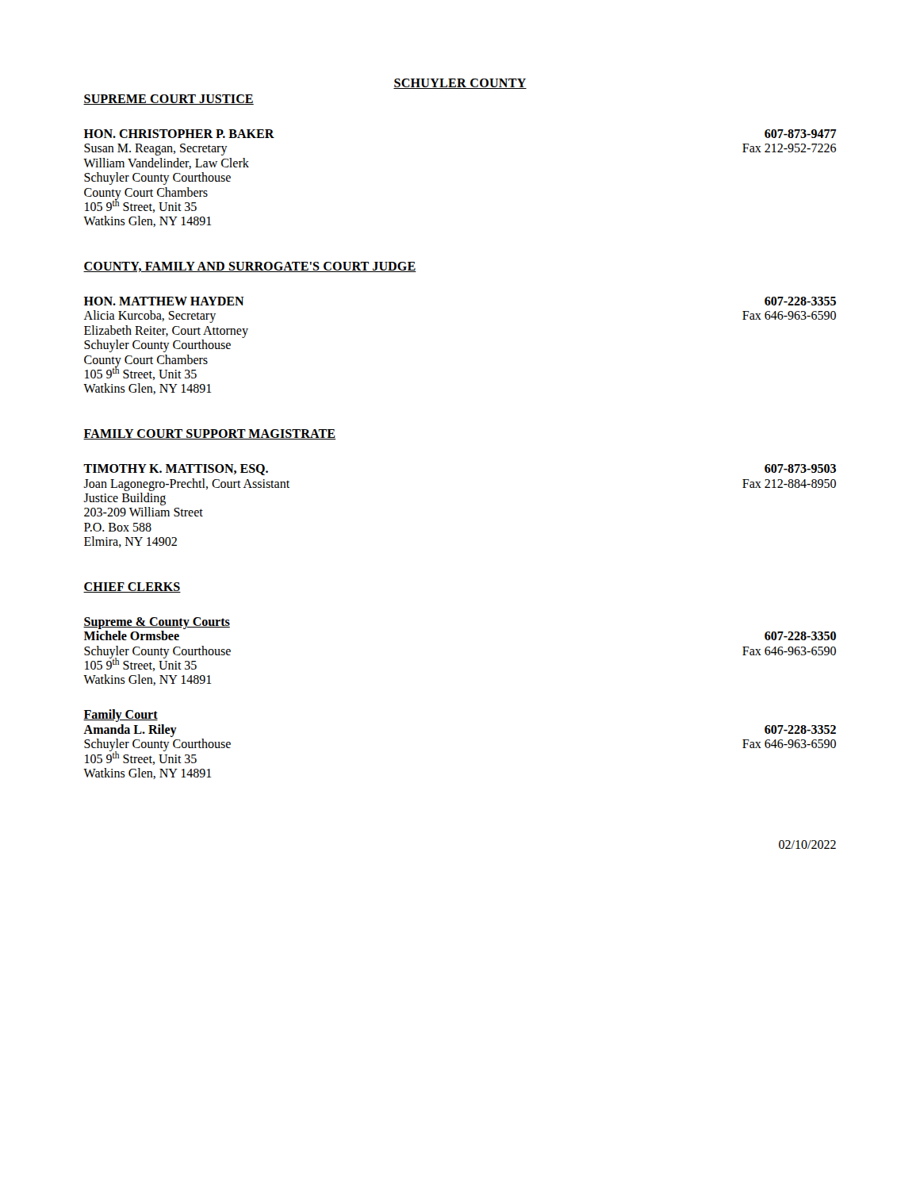SCHUYLER COUNTY
SUPREME COURT JUSTICE
HON. CHRISTOPHER P. BAKER
607-873-9477
Susan M. Reagan, Secretary
Fax 212-952-7226
William Vandelinder, Law Clerk
Schuyler County Courthouse
County Court Chambers
105 9th Street, Unit 35
Watkins Glen, NY 14891
COUNTY, FAMILY AND SURROGATE'S COURT JUDGE
HON. MATTHEW HAYDEN
607-228-3355
Alicia Kurcoba, Secretary
Fax 646-963-6590
Elizabeth Reiter, Court Attorney
Schuyler County Courthouse
County Court Chambers
105 9th Street, Unit 35
Watkins Glen, NY 14891
FAMILY COURT SUPPORT MAGISTRATE
TIMOTHY K. MATTISON, ESQ.
607-873-9503
Joan Lagonegro-Prechtl, Court Assistant
Fax 212-884-8950
Justice Building
203-209 William Street
P.O. Box 588
Elmira, NY 14902
CHIEF CLERKS
Supreme & County Courts
Michele Ormsbee
607-228-3350
Schuyler County Courthouse
Fax 646-963-6590
105 9th Street, Unit 35
Watkins Glen, NY 14891
Family Court
Amanda L. Riley
607-228-3352
Schuyler County Courthouse
Fax 646-963-6590
105 9th Street, Unit 35
Watkins Glen, NY 14891
02/10/2022